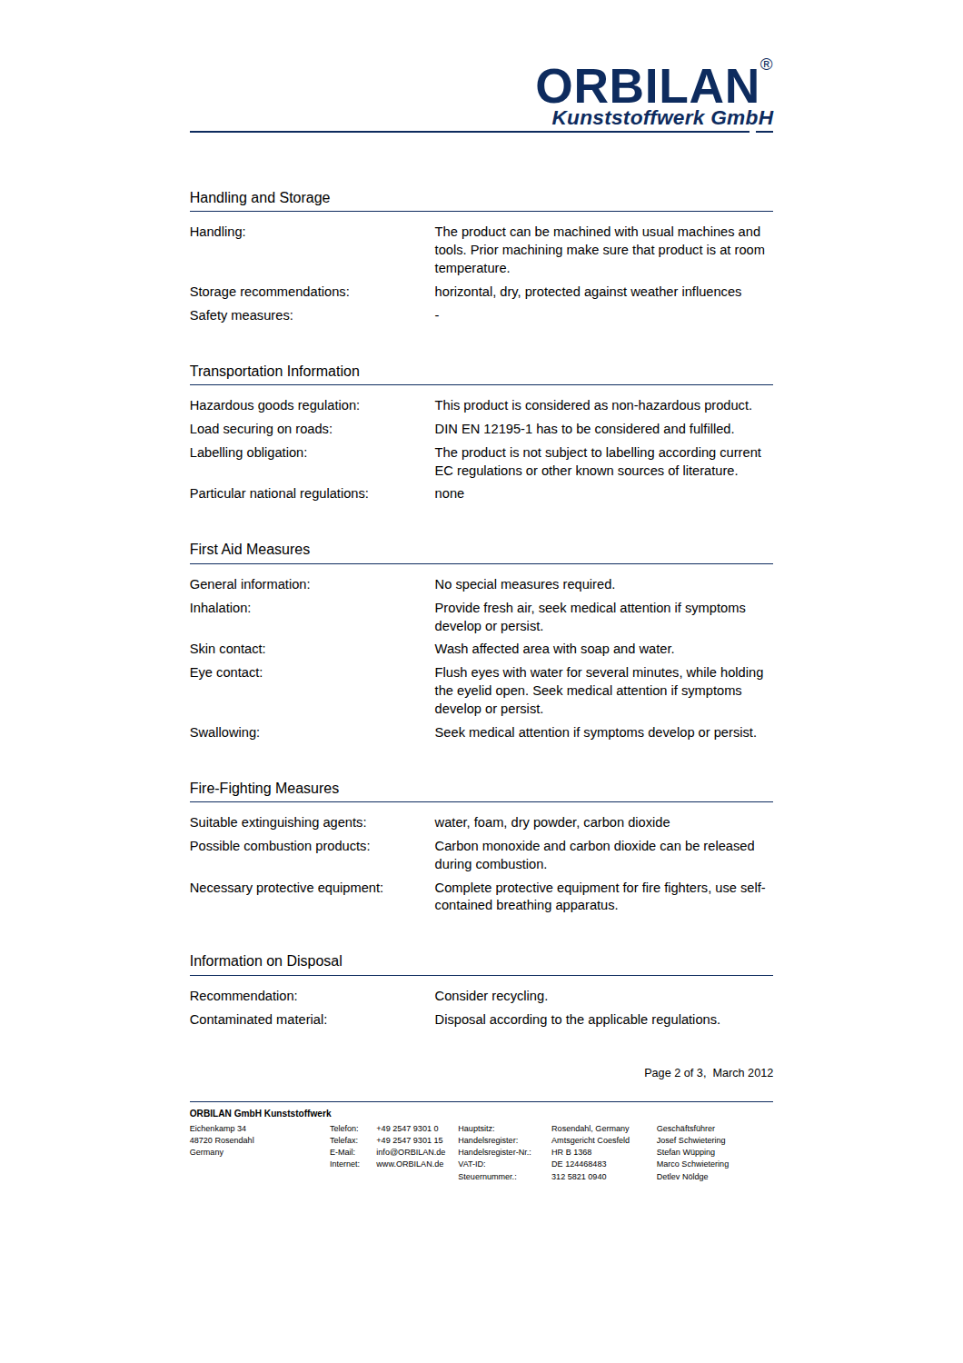ORBILAN®
Kunststoffwerk GmbH
Handling and Storage
| Handling: | The product can be machined with usual machines and tools. Prior machining make sure that product is at room temperature. |
| Storage recommendations: | horizontal, dry, protected against weather influences |
| Safety measures: | - |
Transportation Information
| Hazardous goods regulation: | This product is considered as non-hazardous product. |
| Load securing on roads: | DIN EN 12195-1 has to be considered and fulfilled. |
| Labelling obligation: | The product is not subject to labelling according current EC regulations or other known sources of literature. |
| Particular national regulations: | none |
First Aid Measures
| General information: | No special measures required. |
| Inhalation: | Provide fresh air, seek medical attention if symptoms develop or persist. |
| Skin contact: | Wash affected area with soap and water. |
| Eye contact: | Flush eyes with water for several minutes, while holding the eyelid open. Seek medical attention if symptoms develop or persist. |
| Swallowing: | Seek medical attention if symptoms develop or persist. |
Fire-Fighting Measures
| Suitable extinguishing agents: | water, foam, dry powder, carbon dioxide |
| Possible combustion products: | Carbon monoxide and carbon dioxide can be released during combustion. |
| Necessary protective equipment: | Complete protective equipment for fire fighters, use self-contained breathing apparatus. |
Information on Disposal
| Recommendation: | Consider recycling. |
| Contaminated material: | Disposal according to the applicable regulations. |
Page 2 of 3, March 2012
ORBILAN GmbH Kunststoffwerk
| Eichenkamp 34 | Telefon: | +49 2547 9301 0 | Hauptsitz: | Rosendahl, Germany | Geschäftsführer |
| 48720 Rosendahl | Telefax: | +49 2547 9301 15 | Handelsregister: | Amtsgericht Coesfeld | Josef Schwietering |
| Germany | E-Mail: | info@ORBILAN.de | Handelsregister-Nr.: | HR B 1368 | Stefan Wüpping |
| | Internet: | www.ORBILAN.de | VAT-ID: | DE 124468483 | Marco Schwietering |
| | | | Steuernummer.: | 312 5821 0940 | Detlev Nöldge |